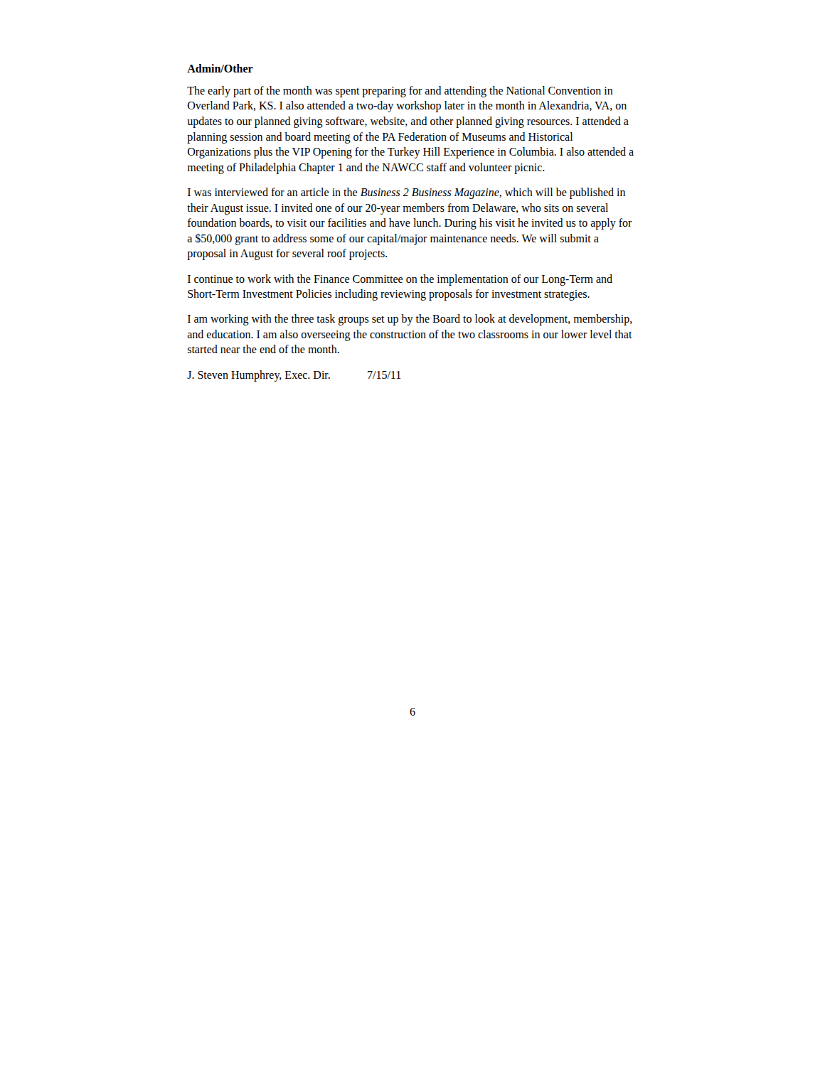Admin/Other
The early part of the month was spent preparing for and attending the National Convention in Overland Park, KS. I also attended a two-day workshop later in the month in Alexandria, VA, on updates to our planned giving software, website, and other planned giving resources. I attended a planning session and board meeting of the PA Federation of Museums and Historical Organizations plus the VIP Opening for the Turkey Hill Experience in Columbia. I also attended a meeting of Philadelphia Chapter 1 and the NAWCC staff and volunteer picnic.
I was interviewed for an article in the Business 2 Business Magazine, which will be published in their August issue. I invited one of our 20-year members from Delaware, who sits on several foundation boards, to visit our facilities and have lunch. During his visit he invited us to apply for a $50,000 grant to address some of our capital/major maintenance needs. We will submit a proposal in August for several roof projects.
I continue to work with the Finance Committee on the implementation of our Long-Term and Short-Term Investment Policies including reviewing proposals for investment strategies.
I am working with the three task groups set up by the Board to look at development, membership, and education. I am also overseeing the construction of the two classrooms in our lower level that started near the end of the month.
J. Steven Humphrey, Exec. Dir.7/15/11
6